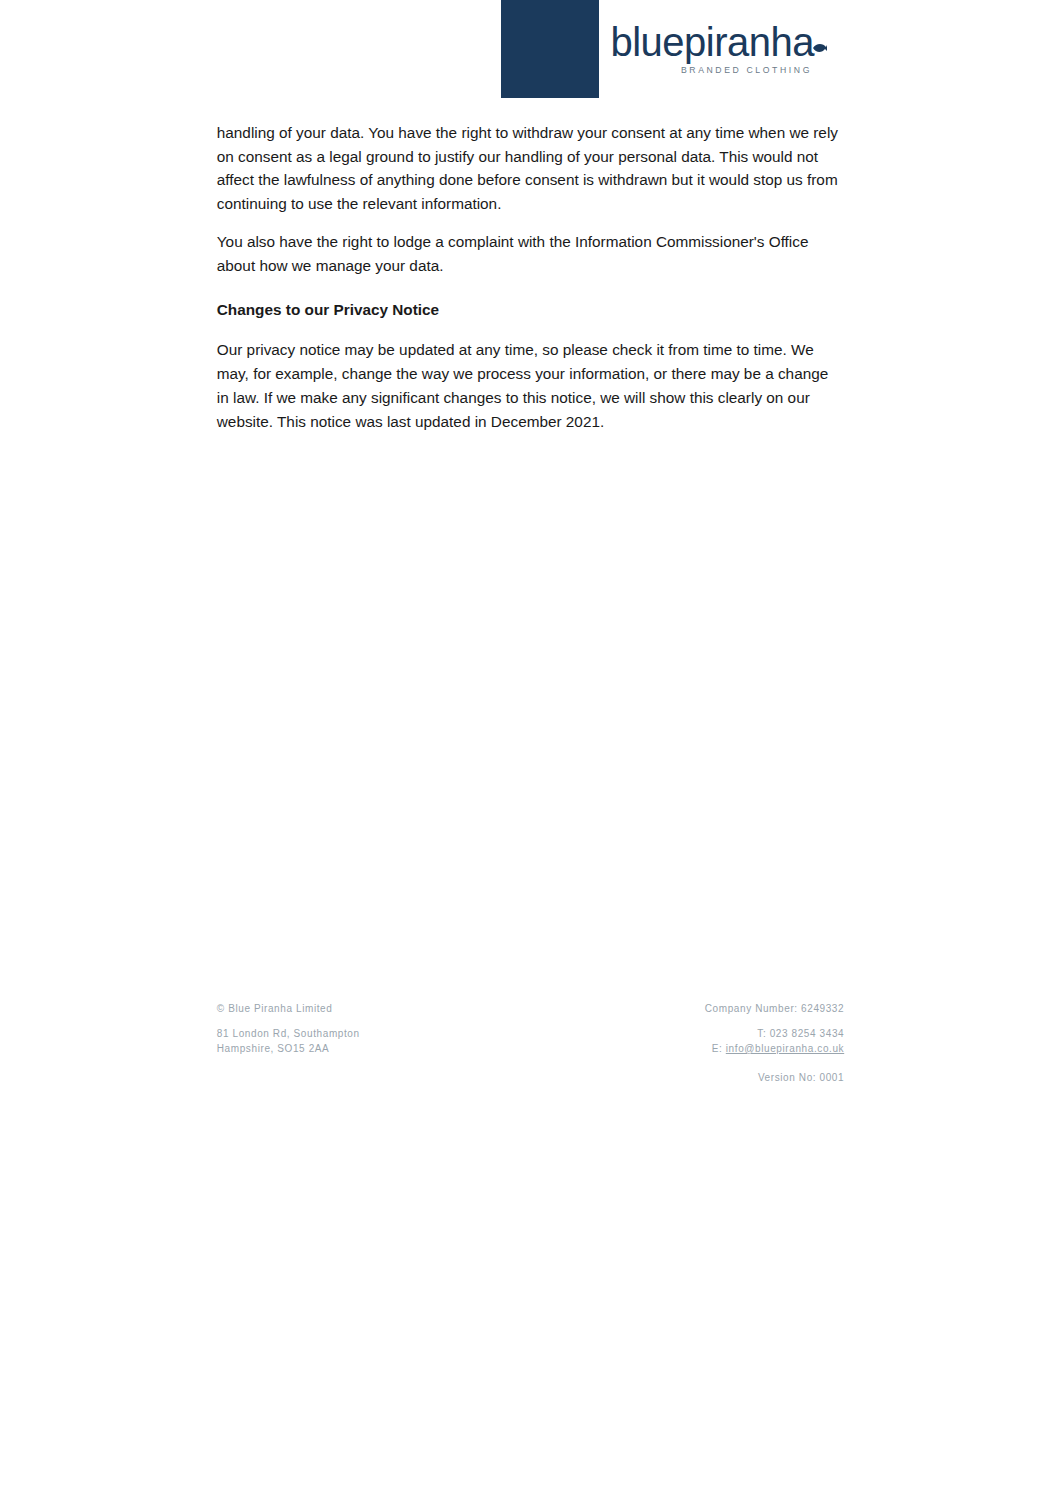blue piranha
BRANDED CLOTHING
handling of your data. You have the right to withdraw your consent at any time when we rely on consent as a legal ground to justify our handling of your personal data. This would not affect the lawfulness of anything done before consent is withdrawn but it would stop us from continuing to use the relevant information.
You also have the right to lodge a complaint with the Information Commissioner's Office about how we manage your data.
Changes to our Privacy Notice
Our privacy notice may be updated at any time, so please check it from time to time. We may, for example, change the way we process your information, or there may be a change in law. If we make any significant changes to this notice, we will show this clearly on our website. This notice was last updated in December 2021.
© Blue Piranha Limited
81 London Rd, Southampton
Hampshire, SO15 2AA
Company Number: 6249332
T: 023 8254 3434
E: info@bluepiranha.co.uk
Version No: 0001